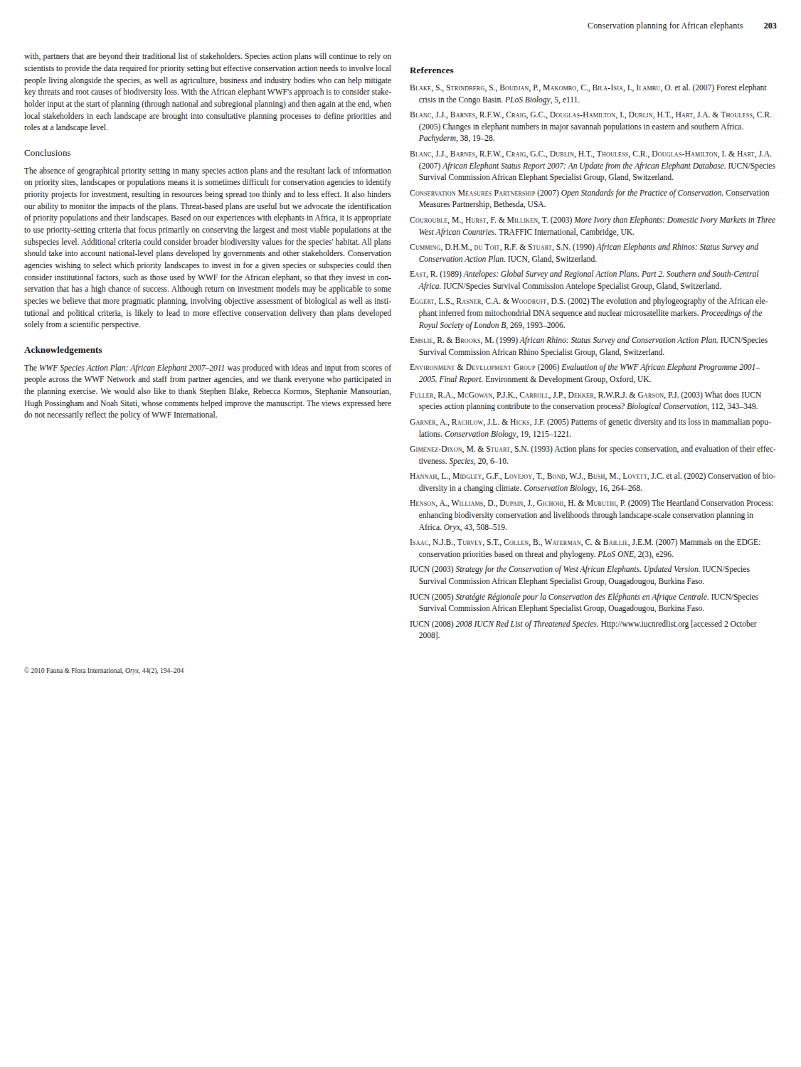Conservation planning for African elephants 203
with, partners that are beyond their traditional list of stakeholders. Species action plans will continue to rely on scientists to provide the data required for priority setting but effective conservation action needs to involve local people living alongside the species, as well as agriculture, business and industry bodies who can help mitigate key threats and root causes of biodiversity loss. With the African elephant WWF's approach is to consider stakeholder input at the start of planning (through national and subregional planning) and then again at the end, when local stakeholders in each landscape are brought into consultative planning processes to define priorities and roles at a landscape level.
Conclusions
The absence of geographical priority setting in many species action plans and the resultant lack of information on priority sites, landscapes or populations means it is sometimes difficult for conservation agencies to identify priority projects for investment, resulting in resources being spread too thinly and to less effect. It also hinders our ability to monitor the impacts of the plans. Threat-based plans are useful but we advocate the identification of priority populations and their landscapes. Based on our experiences with elephants in Africa, it is appropriate to use priority-setting criteria that focus primarily on conserving the largest and most viable populations at the subspecies level. Additional criteria could consider broader biodiversity values for the species' habitat. All plans should take into account national-level plans developed by governments and other stakeholders. Conservation agencies wishing to select which priority landscapes to invest in for a given species or subspecies could then consider institutional factors, such as those used by WWF for the African elephant, so that they invest in conservation that has a high chance of success. Although return on investment models may be applicable to some species we believe that more pragmatic planning, involving objective assessment of biological as well as institutional and political criteria, is likely to lead to more effective conservation delivery than plans developed solely from a scientific perspective.
Acknowledgements
The WWF Species Action Plan: African Elephant 2007–2011 was produced with ideas and input from scores of people across the WWF Network and staff from partner agencies, and we thank everyone who participated in the planning exercise. We would also like to thank Stephen Blake, Rebecca Kormos, Stephanie Mansourian, Hugh Possingham and Noah Sitati, whose comments helped improve the manuscript. The views expressed here do not necessarily reflect the policy of WWF International.
References
Blake, S., Strindberg, S., Boudjan, P., Makombo, C., Bila-Isia, I., Ilambu, O. et al. (2007) Forest elephant crisis in the Congo Basin. PLoS Biology, 5, e111.
Blanc, J.J., Barnes, R.F.W., Craig, G.C., Douglas-Hamilton, I., Dublin, H.T., Hart, J.A. & Thouless, C.R. (2005) Changes in elephant numbers in major savannah populations in eastern and southern Africa. Pachyderm, 38, 19–28.
Blanc, J.J., Barnes, R.F.W., Craig, G.C., Dublin, H.T., Thouless, C.R., Douglas-Hamilton, I. & Hart, J.A. (2007) African Elephant Status Report 2007: An Update from the African Elephant Database. IUCN/Species Survival Commission African Elephant Specialist Group, Gland, Switzerland.
Conservation Measures Partnership (2007) Open Standards for the Practice of Conservation. Conservation Measures Partnership, Bethesda, USA.
Courouble, M., Hurst, F. & Milliken, T. (2003) More Ivory than Elephants: Domestic Ivory Markets in Three West African Countries. TRAFFIC International, Cambridge, UK.
Cumming, D.H.M., du Toit, R.F. & Stuart, S.N. (1990) African Elephants and Rhinos: Status Survey and Conservation Action Plan. IUCN, Gland, Switzerland.
East, R. (1989) Antelopes: Global Survey and Regional Action Plans. Part 2. Southern and South-Central Africa. IUCN/Species Survival Commission Antelope Specialist Group, Gland, Switzerland.
Eggert, L.S., Rasner, C.A. & Woodruff, D.S. (2002) The evolution and phylogeography of the African elephant inferred from mitochondrial DNA sequence and nuclear microsatellite markers. Proceedings of the Royal Society of London B, 269, 1993–2006.
Emslie, R. & Brooks, M. (1999) African Rhino: Status Survey and Conservation Action Plan. IUCN/Species Survival Commission African Rhino Specialist Group, Gland, Switzerland.
Environment & Development Group (2006) Evaluation of the WWF African Elephant Programme 2001–2005. Final Report. Environment & Development Group, Oxford, UK.
Fuller, R.A., McGowan, P.J.K., Carroll, J.P., Dekker, R.W.R.J. & Garson, P.J. (2003) What does IUCN species action planning contribute to the conservation process? Biological Conservation, 112, 343–349.
Garner, A., Rachlow, J.L. & Hicks, J.F. (2005) Patterns of genetic diversity and its loss in mammalian populations. Conservation Biology, 19, 1215–1221.
Gimenez-Dixon, M. & Stuart, S.N. (1993) Action plans for species conservation, and evaluation of their effectiveness. Species, 20, 6–10.
Hannah, L., Midgley, G.F., Lovejoy, T., Bond, W.J., Bush, M., Lovett, J.C. et al. (2002) Conservation of biodiversity in a changing climate. Conservation Biology, 16, 264–268.
Henson, A., Williams, D., Dupain, J., Gichohi, H. & Muruthi, P. (2009) The Heartland Conservation Process: enhancing biodiversity conservation and livelihoods through landscape-scale conservation planning in Africa. Oryx, 43, 508–519.
Isaac, N.J.B., Turvey, S.T., Collen, B., Waterman, C. & Baillie, J.E.M. (2007) Mammals on the EDGE: conservation priorities based on threat and phylogeny. PLoS ONE, 2(3), e296.
IUCN (2003) Strategy for the Conservation of West African Elephants. Updated Version. IUCN/Species Survival Commission African Elephant Specialist Group, Ouagadougou, Burkina Faso.
IUCN (2005) Stratégie Régionale pour la Conservation des Eléphants en Afrique Centrale. IUCN/Species Survival Commission African Elephant Specialist Group, Ouagadougou, Burkina Faso.
IUCN (2008) 2008 IUCN Red List of Threatened Species. Http://www.iucnredlist.org [accessed 2 October 2008].
© 2010 Fauna & Flora International, Oryx, 44(2), 194–204